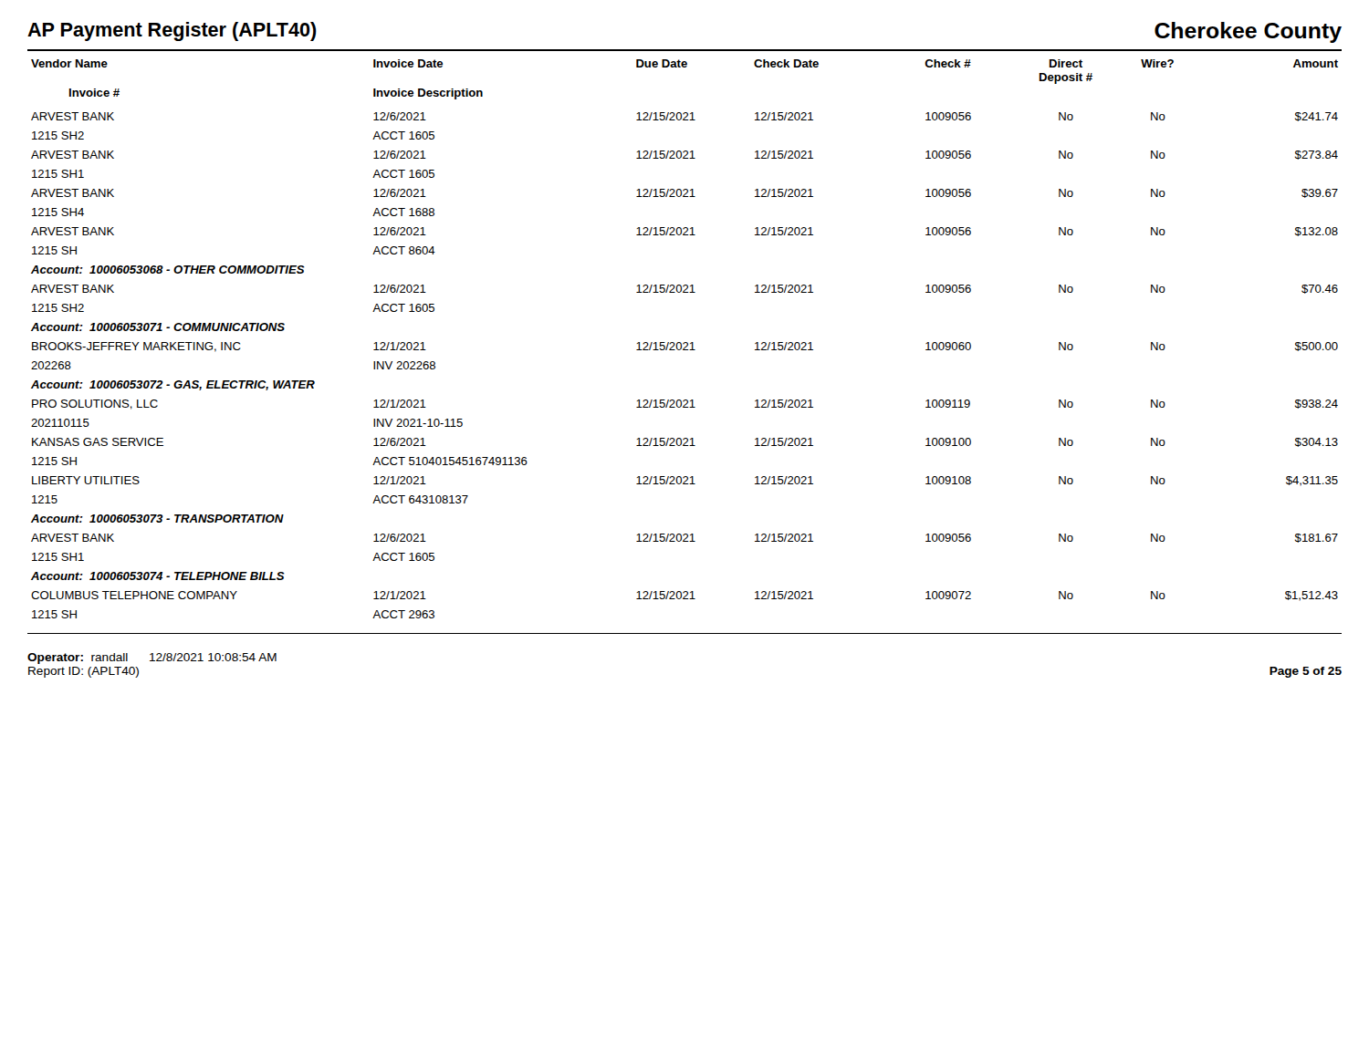AP Payment Register (APLT40)
Cherokee County
| Vendor Name | Invoice Date | Due Date | Check Date | Check # | Direct Deposit # | Wire? | Amount |
| --- | --- | --- | --- | --- | --- | --- | --- |
| Invoice # | Invoice Description | |
| ARVEST BANK | 12/6/2021 | 12/15/2021 | 12/15/2021 | 1009056 | No | No | $241.74 |
| 1215 SH2 | ACCT 1605 | |
| ARVEST BANK | 12/6/2021 | 12/15/2021 | 12/15/2021 | 1009056 | No | No | $273.84 |
| 1215 SH1 | ACCT 1605 | |
| ARVEST BANK | 12/6/2021 | 12/15/2021 | 12/15/2021 | 1009056 | No | No | $39.67 |
| 1215 SH4 | ACCT 1688 | |
| ARVEST BANK | 12/6/2021 | 12/15/2021 | 12/15/2021 | 1009056 | No | No | $132.08 |
| 1215 SH | ACCT 8604 | |
| Account: 10006053068 - OTHER COMMODITIES |
| ARVEST BANK | 12/6/2021 | 12/15/2021 | 12/15/2021 | 1009056 | No | No | $70.46 |
| 1215 SH2 | ACCT 1605 | |
| Account: 10006053071 - COMMUNICATIONS |
| BROOKS-JEFFREY MARKETING, INC | 12/1/2021 | 12/15/2021 | 12/15/2021 | 1009060 | No | No | $500.00 |
| 202268 | INV 202268 | |
| Account: 10006053072 - GAS, ELECTRIC, WATER |
| PRO SOLUTIONS, LLC | 12/1/2021 | 12/15/2021 | 12/15/2021 | 1009119 | No | No | $938.24 |
| 202110115 | INV 2021-10-115 | |
| KANSAS GAS SERVICE | 12/6/2021 | 12/15/2021 | 12/15/2021 | 1009100 | No | No | $304.13 |
| 1215 SH | ACCT 510401545167491136 | |
| LIBERTY UTILITIES | 12/1/2021 | 12/15/2021 | 12/15/2021 | 1009108 | No | No | $4,311.35 |
| 1215 | ACCT 643108137 | |
| Account: 10006053073 - TRANSPORTATION |
| ARVEST BANK | 12/6/2021 | 12/15/2021 | 12/15/2021 | 1009056 | No | No | $181.67 |
| 1215 SH1 | ACCT 1605 | |
| Account: 10006053074 - TELEPHONE BILLS |
| COLUMBUS TELEPHONE COMPANY | 12/1/2021 | 12/15/2021 | 12/15/2021 | 1009072 | No | No | $1,512.43 |
| 1215 SH | ACCT 2963 | |
Operator: randall 12/8/2021 10:08:54 AM
Report ID: (APLT40)
Page 5 of 25